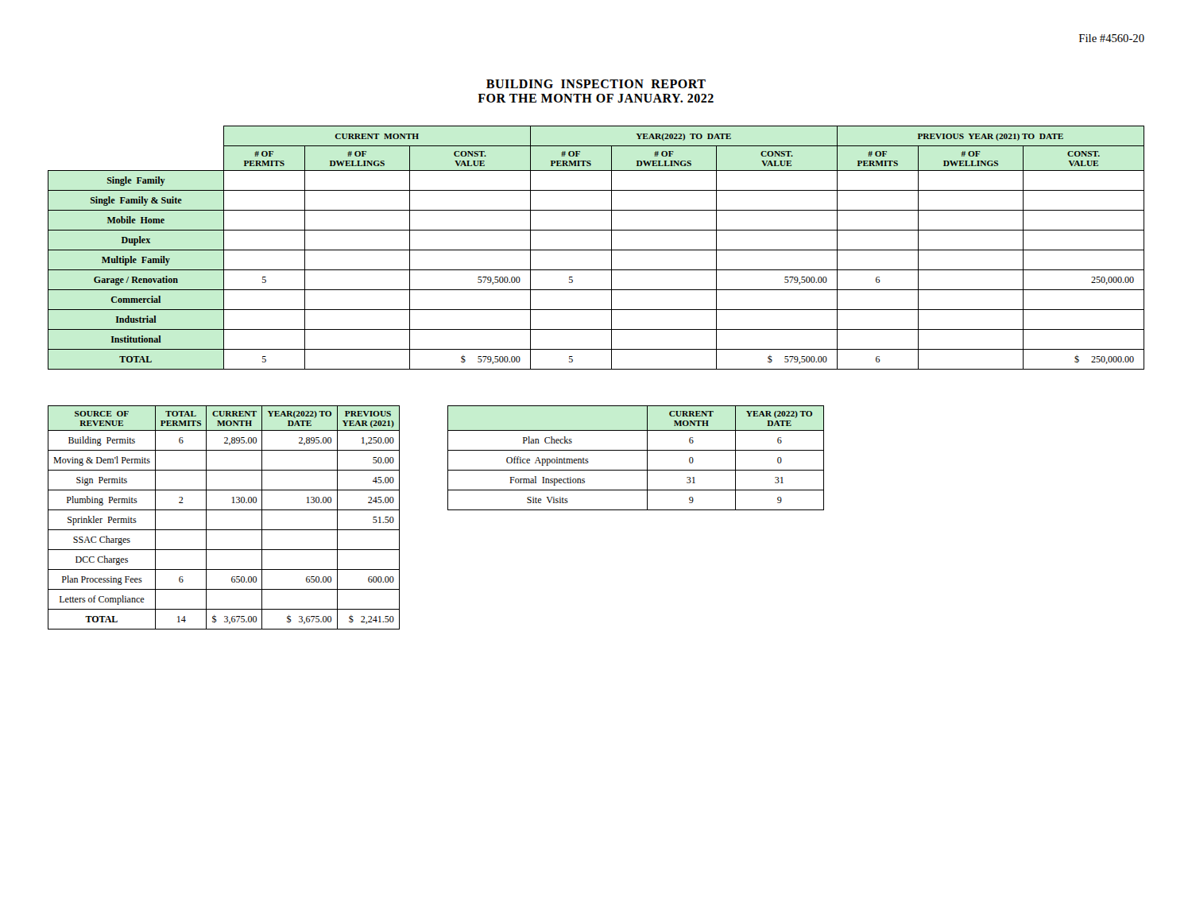File #4560-20
BUILDING INSPECTION REPORT
FOR THE MONTH OF JANUARY. 2022
| | CURRENT MONTH | YEAR(2022) TO DATE | PREVIOUS YEAR (2021) TO DATE |
| --- | --- | --- | --- |
| | # OF PERMITS | # OF DWELLINGS | CONST. VALUE | # OF PERMITS | # OF DWELLINGS | CONST. VALUE | # OF PERMITS | # OF DWELLINGS | CONST. VALUE |
| Single Family | | | | | | | | | |
| Single Family & Suite | | | | | | | | | |
| Mobile Home | | | | | | | | | |
| Duplex | | | | | | | | | |
| Multiple Family | | | | | | | | | |
| Garage / Renovation | 5 | | 579,500.00 | 5 | | 579,500.00 | 6 | | 250,000.00 |
| Commercial | | | | | | | | | |
| Industrial | | | | | | | | | |
| Institutional | | | | | | | | | |
| TOTAL | 5 | | $ 579,500.00 | 5 | | $ 579,500.00 | 6 | | $ 250,000.00 |
| SOURCE OF REVENUE | TOTAL PERMITS | CURRENT MONTH | YEAR(2022) TO DATE | PREVIOUS YEAR (2021) |
| --- | --- | --- | --- | --- |
| Building Permits | 6 | 2,895.00 | 2,895.00 | 1,250.00 |
| Moving & Dem'l Permits | | | | 50.00 |
| Sign Permits | | | | 45.00 |
| Plumbing Permits | 2 | 130.00 | 130.00 | 245.00 |
| Sprinkler Permits | | | | 51.50 |
| SSAC Charges | | | | |
| DCC Charges | | | | |
| Plan Processing Fees | 6 | 650.00 | 650.00 | 600.00 |
| Letters of Compliance | | | | |
| TOTAL | 14 | $ 3,675.00 | $ 3,675.00 | $ 2,241.50 |
| | CURRENT MONTH | YEAR (2022) TO DATE |
| --- | --- | --- |
| Plan Checks | 6 | 6 |
| Office Appointments | 0 | 0 |
| Formal Inspections | 31 | 31 |
| Site Visits | 9 | 9 |